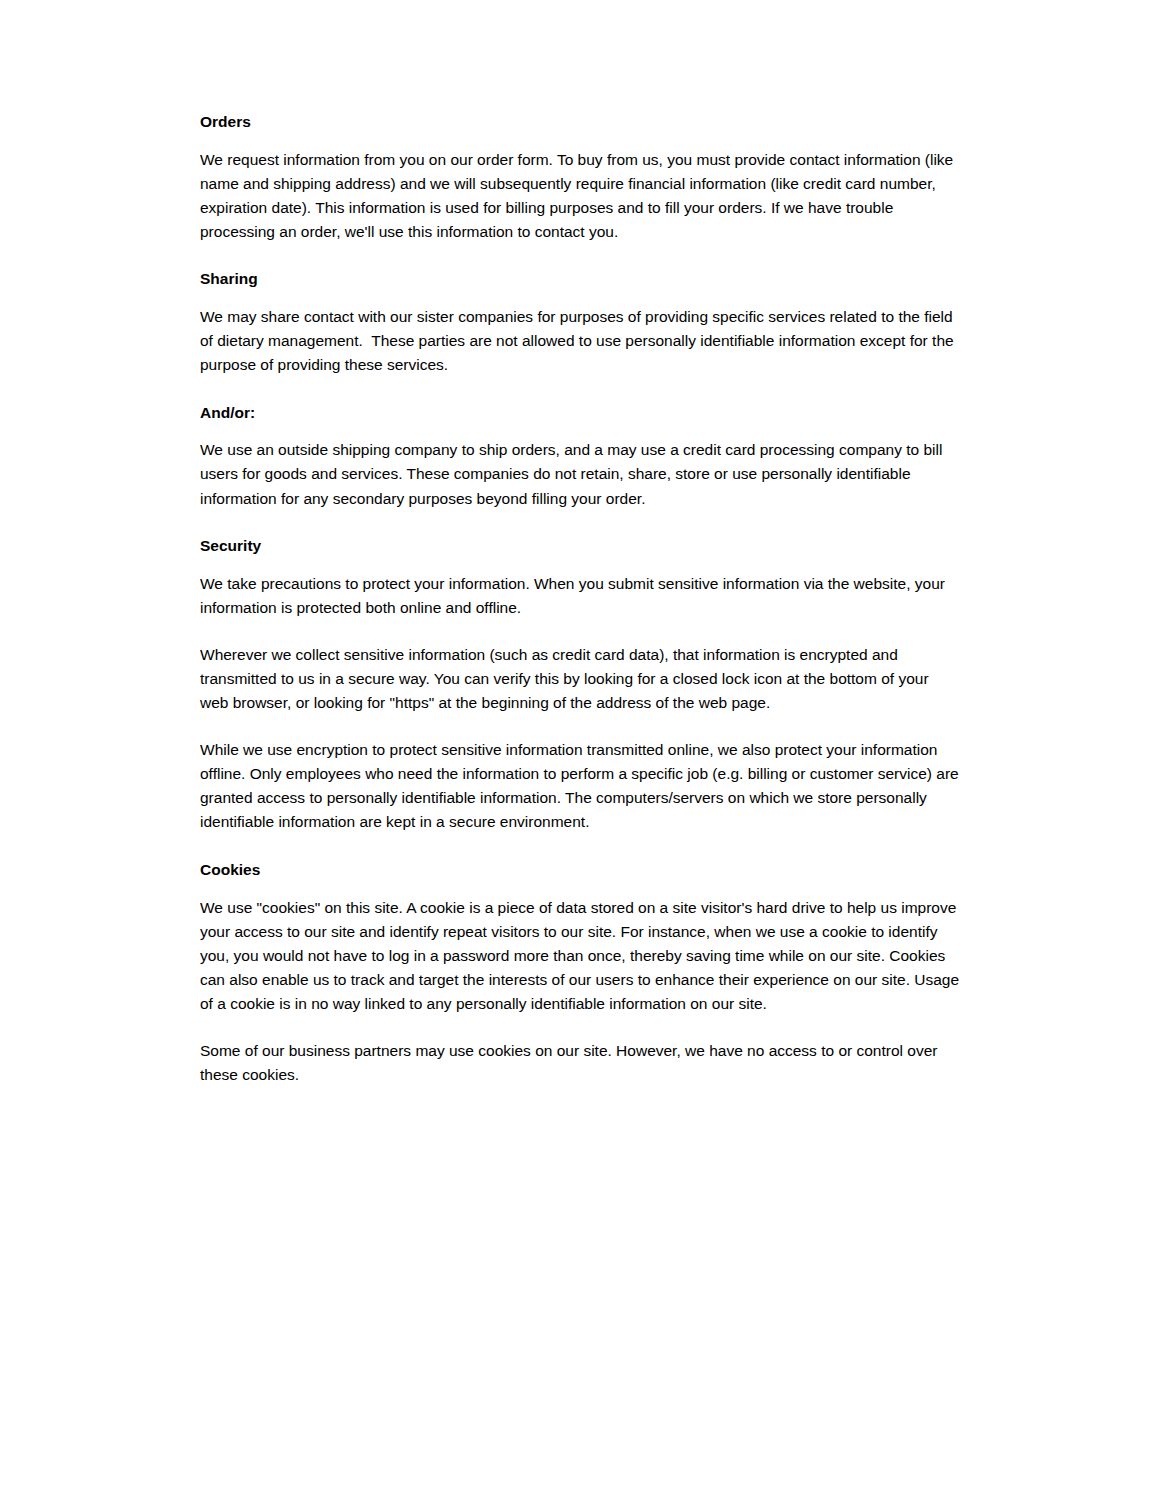Orders
We request information from you on our order form. To buy from us, you must provide contact information (like name and shipping address) and we will subsequently require financial information (like credit card number, expiration date). This information is used for billing purposes and to fill your orders. If we have trouble processing an order, we'll use this information to contact you.
Sharing
We may share contact with our sister companies for purposes of providing specific services related to the field of dietary management. These parties are not allowed to use personally identifiable information except for the purpose of providing these services.
And/or:
We use an outside shipping company to ship orders, and a may use a credit card processing company to bill users for goods and services. These companies do not retain, share, store or use personally identifiable information for any secondary purposes beyond filling your order.
Security
We take precautions to protect your information. When you submit sensitive information via the website, your information is protected both online and offline.
Wherever we collect sensitive information (such as credit card data), that information is encrypted and transmitted to us in a secure way. You can verify this by looking for a closed lock icon at the bottom of your web browser, or looking for "https" at the beginning of the address of the web page.
While we use encryption to protect sensitive information transmitted online, we also protect your information offline. Only employees who need the information to perform a specific job (e.g. billing or customer service) are granted access to personally identifiable information. The computers/servers on which we store personally identifiable information are kept in a secure environment.
Cookies
We use "cookies" on this site. A cookie is a piece of data stored on a site visitor's hard drive to help us improve your access to our site and identify repeat visitors to our site. For instance, when we use a cookie to identify you, you would not have to log in a password more than once, thereby saving time while on our site. Cookies can also enable us to track and target the interests of our users to enhance their experience on our site. Usage of a cookie is in no way linked to any personally identifiable information on our site.
Some of our business partners may use cookies on our site. However, we have no access to or control over these cookies.